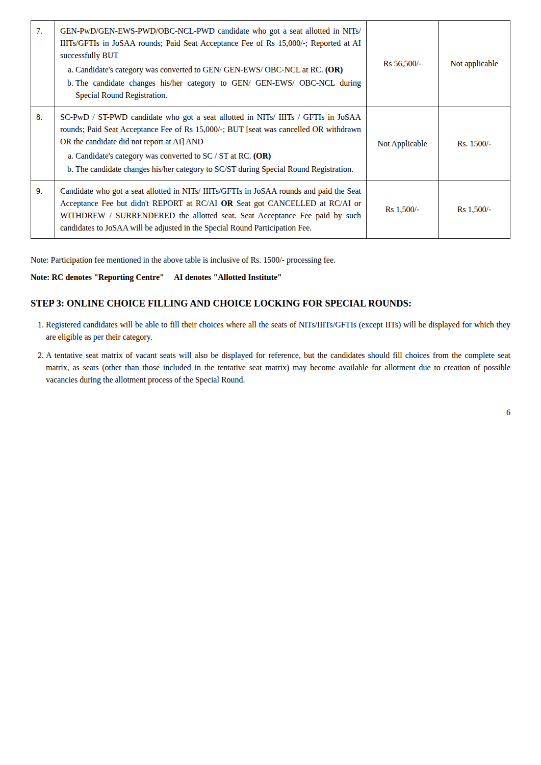| 7. | GEN-PwD/GEN-EWS-PWD/OBC-NCL-PWD candidate who got a seat allotted in NITs/ IIITs/GFTIs in JoSAA rounds; Paid Seat Acceptance Fee of Rs 15,000/-; Reported at AI successfully BUT Candidate's category was converted to GEN/ GEN-EWS/ OBC-NCL at RC. (OR) The candidate changes his/her category to GEN/ GEN-EWS/ OBC-NCL during Special Round Registration. | Rs 56,500/- | Not applicable |
| 8. | SC-PwD / ST-PWD candidate who got a seat allotted in NITs/ IIITs / GFTIs in JoSAA rounds; Paid Seat Acceptance Fee of Rs 15,000/-; BUT [seat was cancelled OR withdrawn OR the candidate did not report at AI] AND Candidate's category was converted to SC / ST at RC. (OR) The candidate changes his/her category to SC/ST during Special Round Registration. | Not Applicable | Rs. 1500/- |
| 9. | Candidate who got a seat allotted in NITs/ IIITs/GFTIs in JoSAA rounds and paid the Seat Acceptance Fee but didn't REPORT at RC/AI OR Seat got CANCELLED at RC/AI or WITHDREW / SURRENDERED the allotted seat. Seat Acceptance Fee paid by such candidates to JoSAA will be adjusted in the Special Round Participation Fee. | Rs 1,500/- | Rs 1,500/- |
Note: Participation fee mentioned in the above table is inclusive of Rs. 1500/- processing fee.
Note: RC denotes "Reporting Centre" AI denotes "Allotted Institute"
STEP 3: ONLINE CHOICE FILLING AND CHOICE LOCKING FOR SPECIAL ROUNDS:
Registered candidates will be able to fill their choices where all the seats of NITs/IIITs/GFTIs (except IITs) will be displayed for which they are eligible as per their category.
A tentative seat matrix of vacant seats will also be displayed for reference, but the candidates should fill choices from the complete seat matrix, as seats (other than those included in the tentative seat matrix) may become available for allotment due to creation of possible vacancies during the allotment process of the Special Round.
6